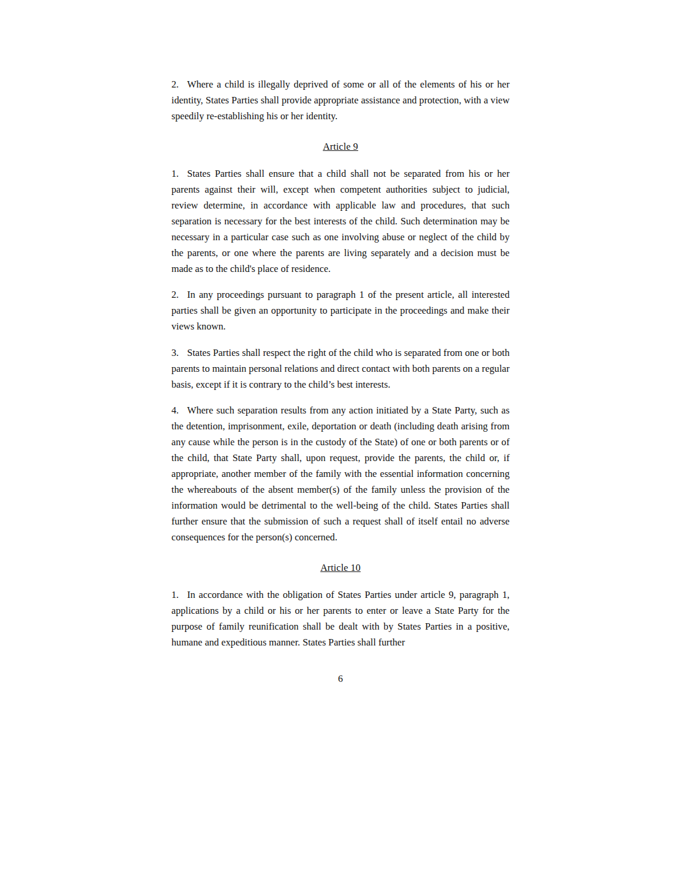2. Where a child is illegally deprived of some or all of the elements of his or her identity, States Parties shall provide appropriate assistance and protection, with a view speedily re-establishing his or her identity.
Article 9
1. States Parties shall ensure that a child shall not be separated from his or her parents against their will, except when competent authorities subject to judicial, review determine, in accordance with applicable law and procedures, that such separation is necessary for the best interests of the child. Such determination may be necessary in a particular case such as one involving abuse or neglect of the child by the parents, or one where the parents are living separately and a decision must be made as to the child's place of residence.
2. In any proceedings pursuant to paragraph 1 of the present article, all interested parties shall be given an opportunity to participate in the proceedings and make their views known.
3. States Parties shall respect the right of the child who is separated from one or both parents to maintain personal relations and direct contact with both parents on a regular basis, except if it is contrary to the child’s best interests.
4. Where such separation results from any action initiated by a State Party, such as the detention, imprisonment, exile, deportation or death (including death arising from any cause while the person is in the custody of the State) of one or both parents or of the child, that State Party shall, upon request, provide the parents, the child or, if appropriate, another member of the family with the essential information concerning the whereabouts of the absent member(s) of the family unless the provision of the information would be detrimental to the well-being of the child. States Parties shall further ensure that the submission of such a request shall of itself entail no adverse consequences for the person(s) concerned.
Article 10
1. In accordance with the obligation of States Parties under article 9, paragraph 1, applications by a child or his or her parents to enter or leave a State Party for the purpose of family reunification shall be dealt with by States Parties in a positive, humane and expeditious manner. States Parties shall further
6